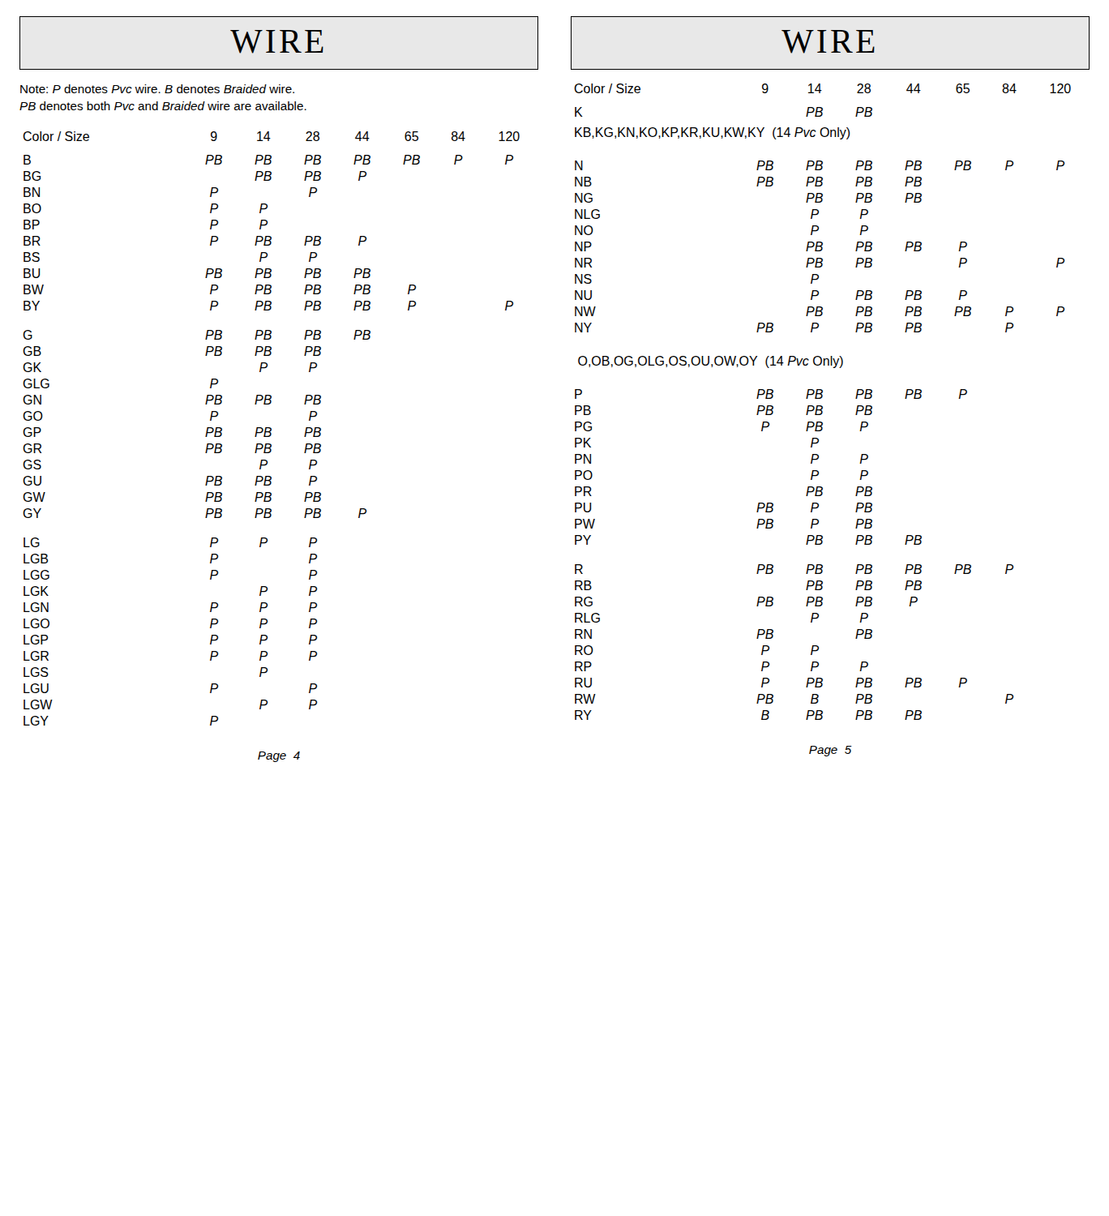WIRE
Note: P denotes Pvc wire. B denotes Braided wire.
PB denotes both Pvc and Braided wire are available.
| Color / Size | 9 | 14 | 28 | 44 | 65 | 84 | 120 |
| --- | --- | --- | --- | --- | --- | --- | --- |
| B | PB | PB | PB | PB | PB | P | P |
| BG | | PB | PB | P | | | |
| BN | P | | P | | | | |
| BO | P | P | | | | | |
| BP | P | P | | | | | |
| BR | P | PB | PB | P | | | |
| BS | | P | P | | | | |
| BU | PB | PB | PB | PB | | | |
| BW | P | PB | PB | PB | P | | |
| BY | P | PB | PB | PB | P | | P |
| G | PB | PB | PB | PB | | | |
| GB | PB | PB | PB | | | | |
| GK | | P | P | | | | |
| GLG | P | | | | | | |
| GN | PB | PB | PB | | | | |
| GO | P | | P | | | | |
| GP | PB | PB | PB | | | | |
| GR | PB | PB | PB | | | | |
| GS | | P | P | | | | |
| GU | PB | PB | P | | | | |
| GW | PB | PB | PB | | | | |
| GY | PB | PB | PB | P | | | |
| LG | P | P | P | | | | |
| LGB | P | | P | | | | |
| LGG | P | | P | | | | |
| LGK | | P | P | | | | |
| LGN | P | P | P | | | | |
| LGO | P | P | P | | | | |
| LGP | P | P | P | | | | |
| LGR | P | P | P | | | | |
| LGS | | P | | | | | |
| LGU | P | | P | | | | |
| LGW | | P | P | | | | |
| LGY | P | | | | | | |
Page 4
WIRE
| Color / Size | 9 | 14 | 28 | 44 | 65 | 84 | 120 |
| --- | --- | --- | --- | --- | --- | --- | --- |
| K | | PB | PB | | | | |
| KB,KG,KN,KO,KP,KR,KU,KW,KY (14 Pvc Only) |
| N | PB | PB | PB | PB | PB | P | P |
| NB | PB | PB | PB | PB | | | |
| NG | | PB | PB | PB | | | |
| NLG | | P | P | | | | |
| NO | | P | P | | | | |
| NP | | PB | PB | PB | P | | |
| NR | | PB | PB | | P | | P |
| NS | | P | | | | | |
| NU | | P | PB | PB | P | | |
| NW | | PB | PB | PB | PB | P | P |
| NY | PB | P | PB | PB | | P | |
| O,OB,OG,OLG,OS,OU,OW,OY (14 Pvc Only) |
| P | PB | PB | PB | PB | P | | |
| PB | PB | PB | PB | | | | |
| PG | P | PB | P | | | | |
| PK | | P | | | | | |
| PN | | P | P | | | | |
| PO | | P | P | | | | |
| PR | | PB | PB | | | | |
| PU | PB | P | PB | | | | |
| PW | PB | P | PB | | | | |
| PY | | PB | PB | PB | | | |
| R | PB | PB | PB | PB | PB | P | |
| RB | | PB | PB | PB | | | |
| RG | PB | PB | PB | P | | | |
| RLG | | P | P | | | | |
| RN | PB | | PB | | | | |
| RO | P | P | | | | | |
| RP | P | P | P | | | | |
| RU | P | PB | PB | PB | P | | |
| RW | PB | B | PB | | | P | |
| RY | B | PB | PB | PB | | | |
Page 5